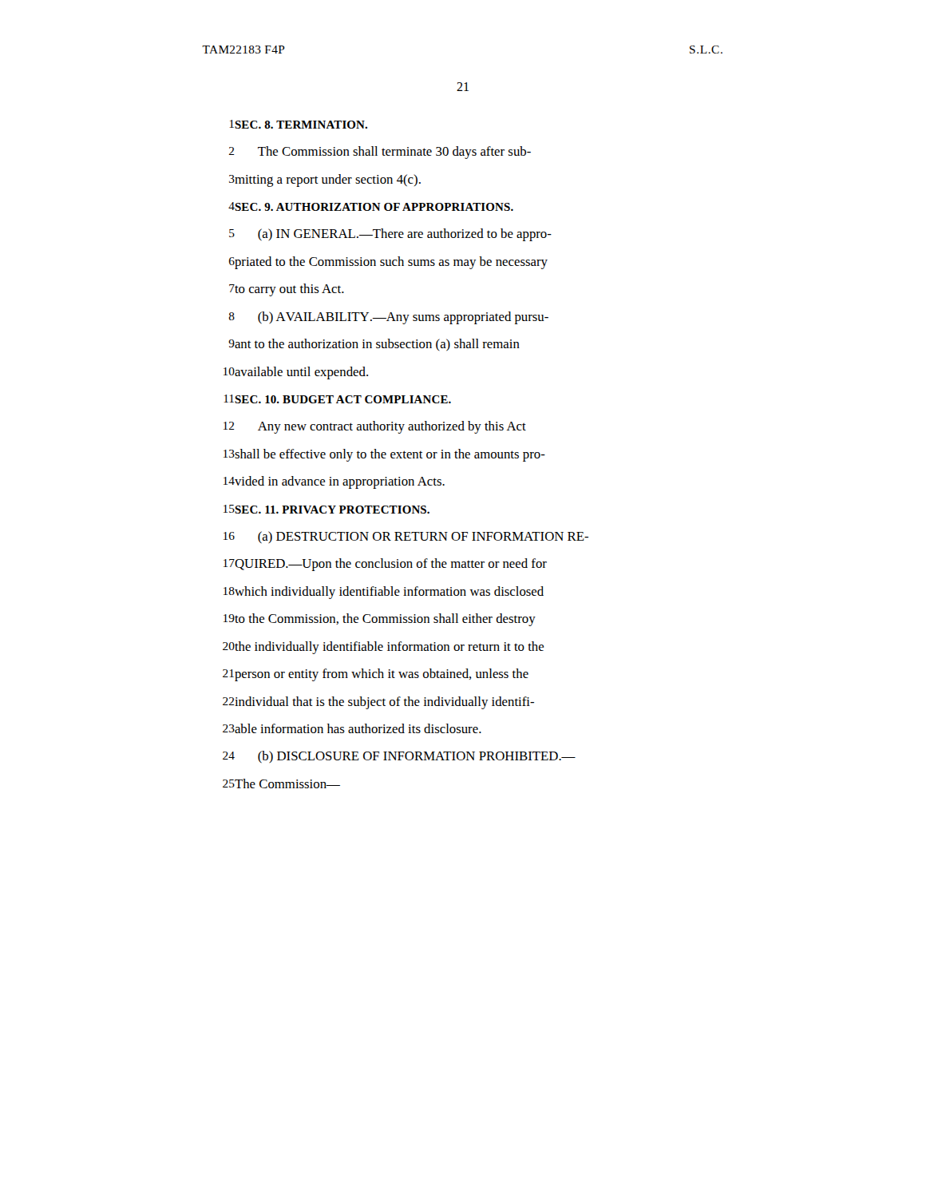TAM22183 F4P S.L.C.
21
| 1 | SEC. 8. TERMINATION. |
| 2 | The Commission shall terminate 30 days after sub- |
| 3 | mitting a report under section 4(c). |
| 4 | SEC. 9. AUTHORIZATION OF APPROPRIATIONS. |
| 5 | (a) I N G ENERAL .—There are authorized to be appro- |
| 6 | priated to the Commission such sums as may be necessary |
| 7 | to carry out this Act. |
| 8 | (b) A VAILABILITY .—Any sums appropriated pursu- |
| 9 | ant to the authorization in subsection (a) shall remain |
| 10 | available until expended. |
| 11 | SEC. 10. BUDGET ACT COMPLIANCE. |
| 12 | Any new contract authority authorized by this Act |
| 13 | shall be effective only to the extent or in the amounts pro- |
| 14 | vided in advance in appropriation Acts. |
| 15 | SEC. 11. PRIVACY PROTECTIONS. |
| 16 | (a) D ESTRUCTION OR R ETURN OF I NFORMATION R E - |
| 17 | QUIRED .—Upon the conclusion of the matter or need for |
| 18 | which individually identifiable information was disclosed |
| 19 | to the Commission, the Commission shall either destroy |
| 20 | the individually identifiable information or return it to the |
| 21 | person or entity from which it was obtained, unless the |
| 22 | individual that is the subject of the individually identifi- |
| 23 | able information has authorized its disclosure. |
| 24 | (b) D ISCLOSURE OF I NFORMATION P ROHIBITED .— |
| 25 | The Commission— |